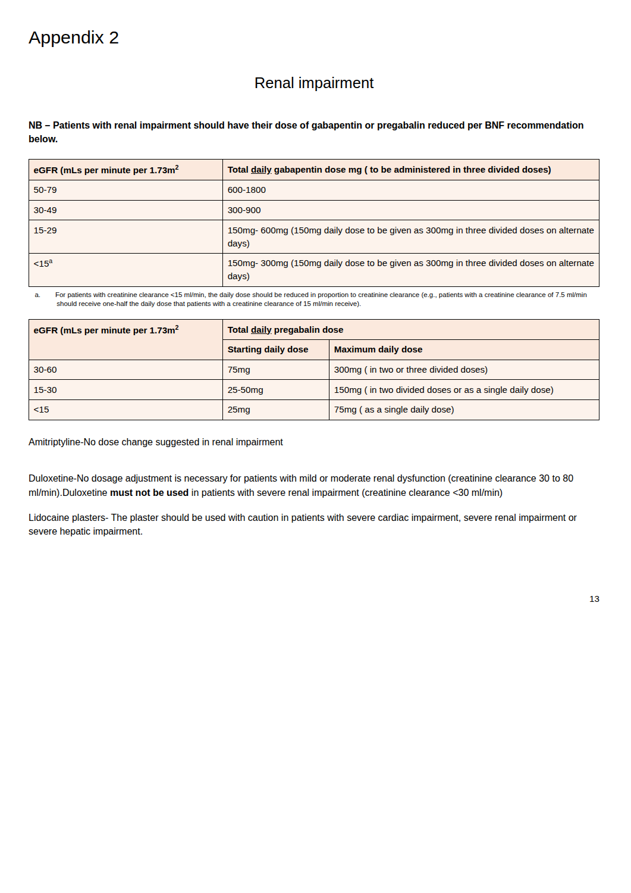Appendix 2
Renal impairment
NB – Patients with renal impairment should have their dose of gabapentin or pregabalin reduced per BNF recommendation below.
| eGFR (mLs per minute per 1.73m 2 | Total daily gabapentin dose mg ( to be administered in three divided doses) |
| --- | --- |
| 50-79 | 600-1800 |
| 30-49 | 300-900 |
| 15-29 | 150mg- 600mg (150mg daily dose to be given as 300mg in three divided doses on alternate days) |
| <15 a | 150mg- 300mg (150mg daily dose to be given as 300mg in three divided doses on alternate days) |
a. For patients with creatinine clearance <15 ml/min, the daily dose should be reduced in proportion to creatinine clearance (e.g., patients with a creatinine clearance of 7.5 ml/min should receive one-half the daily dose that patients with a creatinine clearance of 15 ml/min receive).
| eGFR (mLs per minute per 1.73m 2 | Total daily pregabalin dose |
| --- | --- |
| Starting daily dose | Maximum daily dose |
| 30-60 | 75mg | 300mg ( in two or three divided doses) |
| 15-30 | 25-50mg | 150mg ( in two divided doses or as a single daily dose) |
| <15 | 25mg | 75mg ( as a single daily dose) |
Amitriptyline-No dose change suggested in renal impairment
Duloxetine-No dosage adjustment is necessary for patients with mild or moderate renal dysfunction (creatinine clearance 30 to 80 ml/min).Duloxetine must not be used in patients with severe renal impairment (creatinine clearance <30 ml/min)
Lidocaine plasters- The plaster should be used with caution in patients with severe cardiac impairment, severe renal impairment or severe hepatic impairment.
13